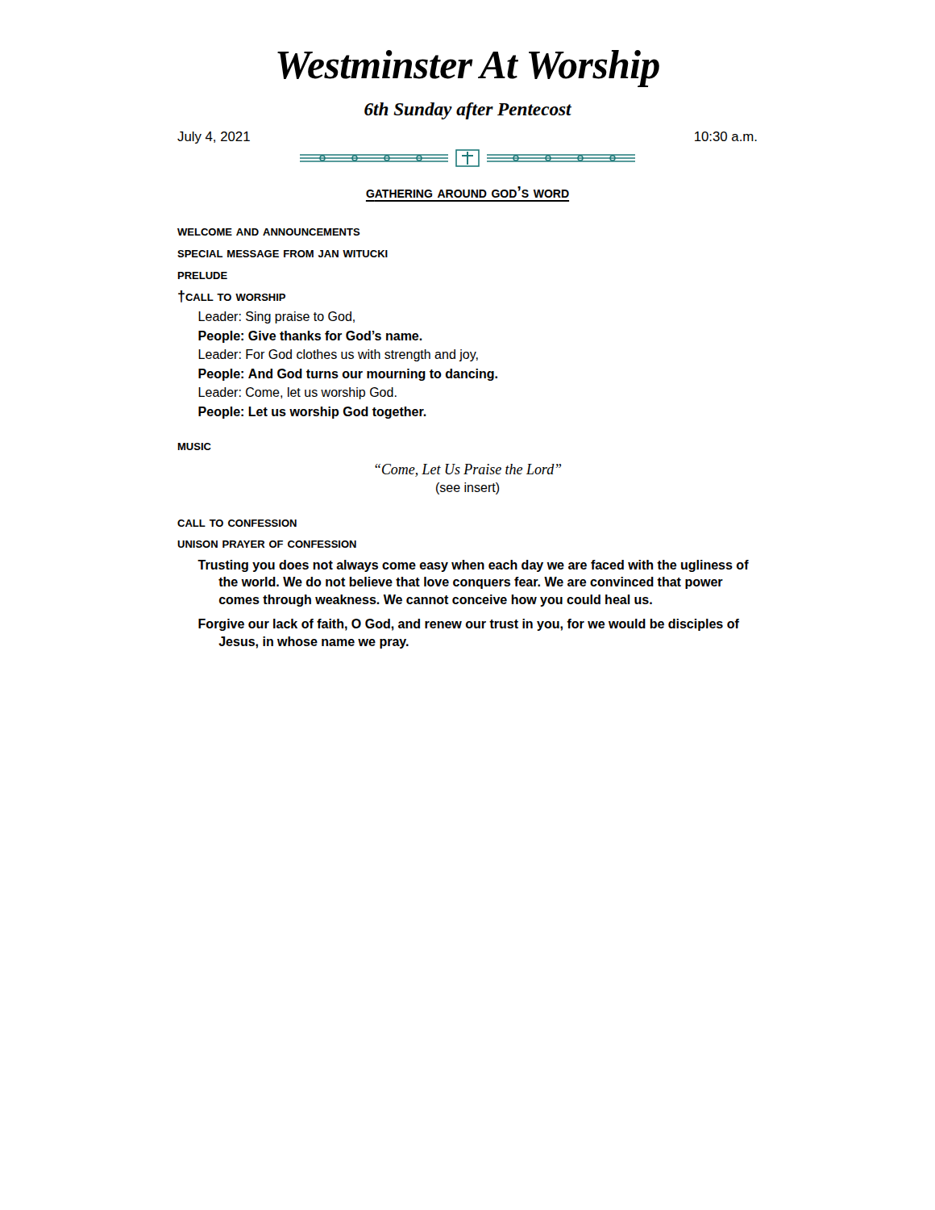Westminster At Worship
6th Sunday after Pentecost
July 4, 2021 10:30 a.m.
Gathering Around God’s Word
Welcome and Announcements
Special Message from Jan Witucki
Prelude
†Call to Worship
Leader: Sing praise to God,
People: Give thanks for God’s name.
Leader: For God clothes us with strength and joy,
People: And God turns our mourning to dancing.
Leader: Come, let us worship God.
People: Let us worship God together.
Music
“Come, Let Us Praise the Lord”
(see insert)
Call to Confession
Unison Prayer of Confession
Trusting you does not always come easy when each day we are faced with the ugliness of the world. We do not believe that love conquers fear. We are convinced that power comes through weakness. We cannot conceive how you could heal us.
Forgive our lack of faith, O God, and renew our trust in you, for we would be disciples of Jesus, in whose name we pray.